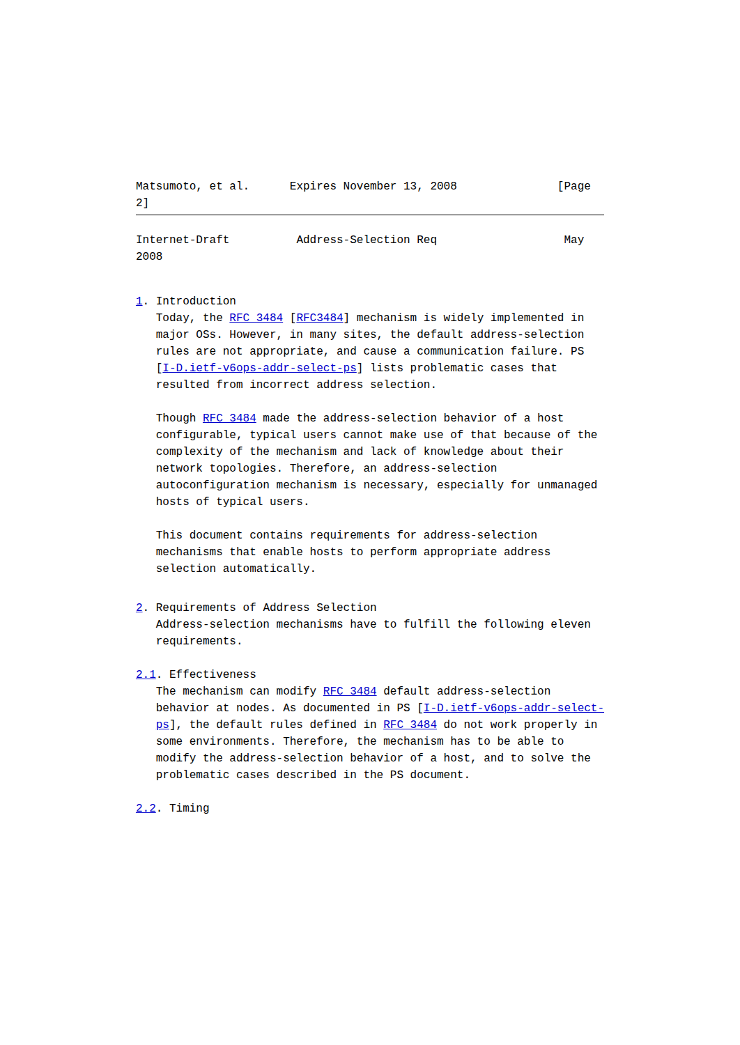Matsumoto, et al.      Expires November 13, 2008               [Page 2]
Internet-Draft          Address-Selection Req                   May 2008
1. Introduction
Today, the RFC 3484 [RFC3484] mechanism is widely implemented in major OSs. However, in many sites, the default address-selection rules are not appropriate, and cause a communication failure. PS [I-D.ietf-v6ops-addr-select-ps] lists problematic cases that resulted from incorrect address selection.
Though RFC 3484 made the address-selection behavior of a host configurable, typical users cannot make use of that because of the complexity of the mechanism and lack of knowledge about their network topologies. Therefore, an address-selection autoconfiguration mechanism is necessary, especially for unmanaged hosts of typical users.
This document contains requirements for address-selection mechanisms that enable hosts to perform appropriate address selection automatically.
2. Requirements of Address Selection
Address-selection mechanisms have to fulfill the following eleven requirements.
2.1. Effectiveness
The mechanism can modify RFC 3484 default address-selection behavior at nodes. As documented in PS [I-D.ietf-v6ops-addr-select-ps], the default rules defined in RFC 3484 do not work properly in some environments. Therefore, the mechanism has to be able to modify the address-selection behavior of a host, and to solve the problematic cases described in the PS document.
2.2. Timing